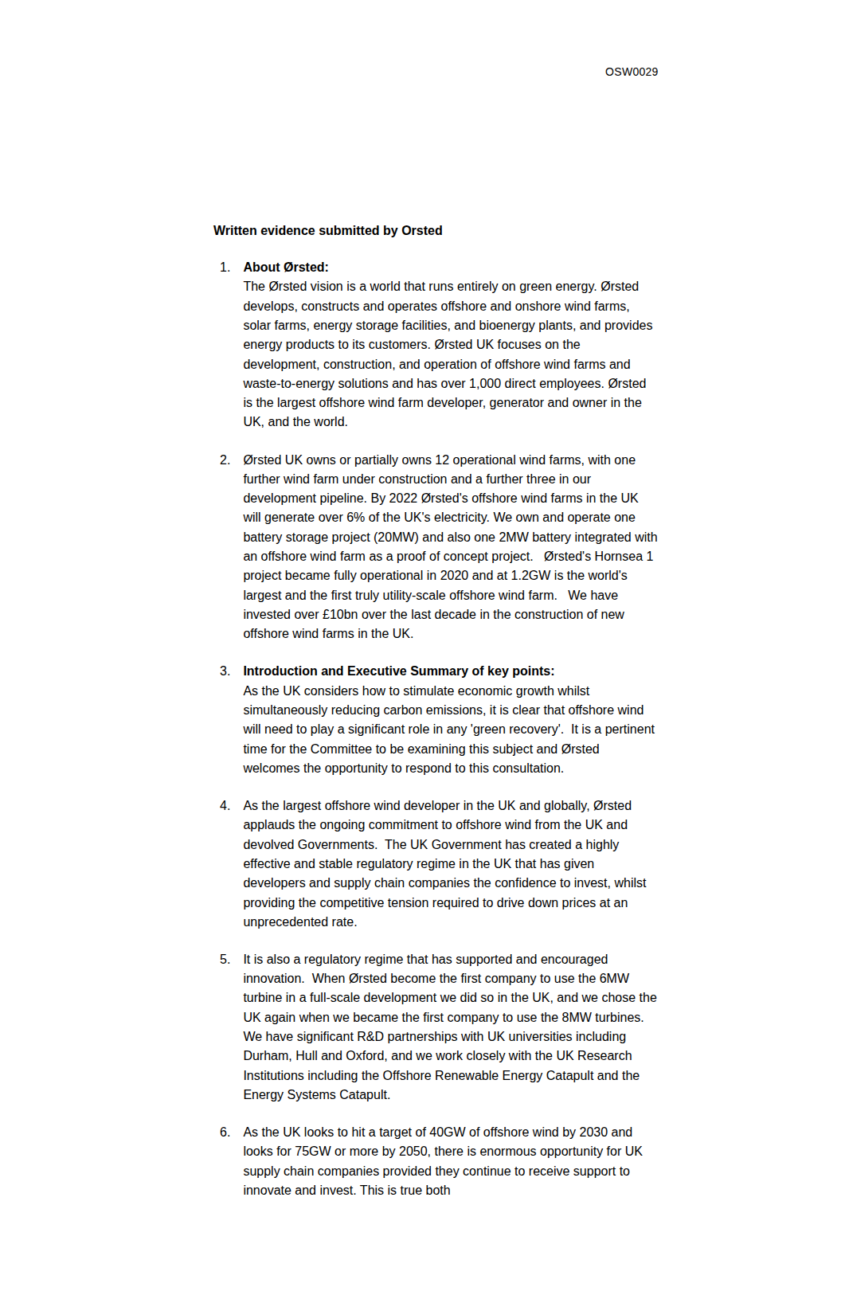OSW0029
Written evidence submitted by Orsted
About Ørsted:
The Ørsted vision is a world that runs entirely on green energy. Ørsted develops, constructs and operates offshore and onshore wind farms, solar farms, energy storage facilities, and bioenergy plants, and provides energy products to its customers. Ørsted UK focuses on the development, construction, and operation of offshore wind farms and waste-to-energy solutions and has over 1,000 direct employees. Ørsted is the largest offshore wind farm developer, generator and owner in the UK, and the world.
Ørsted UK owns or partially owns 12 operational wind farms, with one further wind farm under construction and a further three in our development pipeline. By 2022 Ørsted's offshore wind farms in the UK will generate over 6% of the UK's electricity. We own and operate one battery storage project (20MW) and also one 2MW battery integrated with an offshore wind farm as a proof of concept project. Ørsted's Hornsea 1 project became fully operational in 2020 and at 1.2GW is the world's largest and the first truly utility-scale offshore wind farm. We have invested over £10bn over the last decade in the construction of new offshore wind farms in the UK.
Introduction and Executive Summary of key points:
As the UK considers how to stimulate economic growth whilst simultaneously reducing carbon emissions, it is clear that offshore wind will need to play a significant role in any 'green recovery'. It is a pertinent time for the Committee to be examining this subject and Ørsted welcomes the opportunity to respond to this consultation.
As the largest offshore wind developer in the UK and globally, Ørsted applauds the ongoing commitment to offshore wind from the UK and devolved Governments. The UK Government has created a highly effective and stable regulatory regime in the UK that has given developers and supply chain companies the confidence to invest, whilst providing the competitive tension required to drive down prices at an unprecedented rate.
It is also a regulatory regime that has supported and encouraged innovation. When Ørsted become the first company to use the 6MW turbine in a full-scale development we did so in the UK, and we chose the UK again when we became the first company to use the 8MW turbines. We have significant R&D partnerships with UK universities including Durham, Hull and Oxford, and we work closely with the UK Research Institutions including the Offshore Renewable Energy Catapult and the Energy Systems Catapult.
As the UK looks to hit a target of 40GW of offshore wind by 2030 and looks for 75GW or more by 2050, there is enormous opportunity for UK supply chain companies provided they continue to receive support to innovate and invest. This is true both